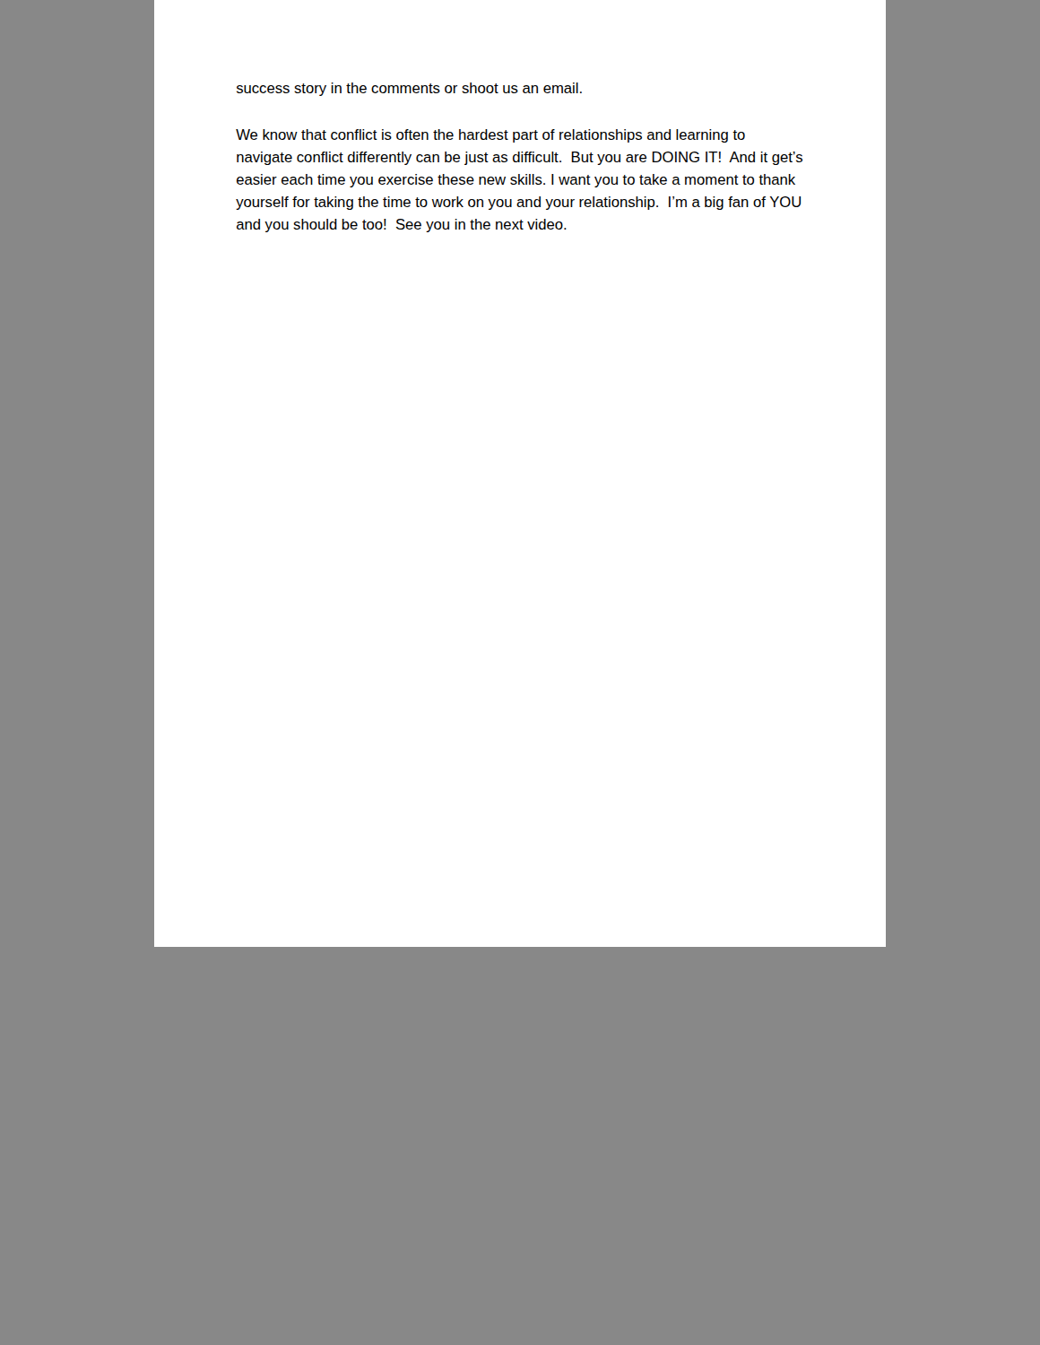success story in the comments or shoot us an email.
We know that conflict is often the hardest part of relationships and learning to navigate conflict differently can be just as difficult. But you are DOING IT! And it get’s easier each time you exercise these new skills. I want you to take a moment to thank yourself for taking the time to work on you and your relationship. I’m a big fan of YOU and you should be too! See you in the next video.